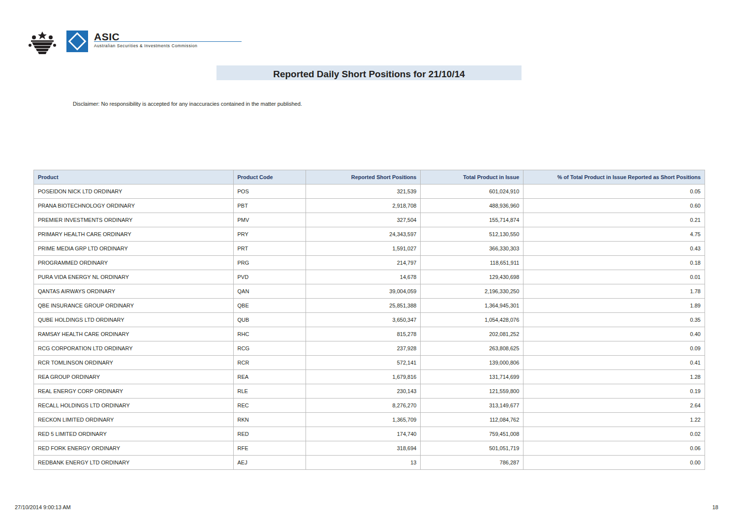ASIC
Australian Securities & Investments Commission
Reported Daily Short Positions for 21/10/14
Disclaimer: No responsibility is accepted for any inaccuracies contained in the matter published.
| Product | Product Code | Reported Short Positions | Total Product in Issue | % of Total Product in Issue Reported as Short Positions |
| --- | --- | --- | --- | --- |
| POSEIDON NICK LTD ORDINARY | POS | 321,539 | 601,024,910 | 0.05 |
| PRANA BIOTECHNOLOGY ORDINARY | PBT | 2,918,708 | 488,936,960 | 0.60 |
| PREMIER INVESTMENTS ORDINARY | PMV | 327,504 | 155,714,874 | 0.21 |
| PRIMARY HEALTH CARE ORDINARY | PRY | 24,343,597 | 512,130,550 | 4.75 |
| PRIME MEDIA GRP LTD ORDINARY | PRT | 1,591,027 | 366,330,303 | 0.43 |
| PROGRAMMED ORDINARY | PRG | 214,797 | 118,651,911 | 0.18 |
| PURA VIDA ENERGY NL ORDINARY | PVD | 14,678 | 129,430,698 | 0.01 |
| QANTAS AIRWAYS ORDINARY | QAN | 39,004,059 | 2,196,330,250 | 1.78 |
| QBE INSURANCE GROUP ORDINARY | QBE | 25,851,388 | 1,364,945,301 | 1.89 |
| QUBE HOLDINGS LTD ORDINARY | QUB | 3,650,347 | 1,054,428,076 | 0.35 |
| RAMSAY HEALTH CARE ORDINARY | RHC | 815,278 | 202,081,252 | 0.40 |
| RCG CORPORATION LTD ORDINARY | RCG | 237,928 | 263,808,625 | 0.09 |
| RCR TOMLINSON ORDINARY | RCR | 572,141 | 139,000,806 | 0.41 |
| REA GROUP ORDINARY | REA | 1,679,816 | 131,714,699 | 1.28 |
| REAL ENERGY CORP ORDINARY | RLE | 230,143 | 121,559,800 | 0.19 |
| RECALL HOLDINGS LTD ORDINARY | REC | 8,276,270 | 313,149,677 | 2.64 |
| RECKON LIMITED ORDINARY | RKN | 1,365,709 | 112,084,762 | 1.22 |
| RED 5 LIMITED ORDINARY | RED | 174,740 | 759,451,008 | 0.02 |
| RED FORK ENERGY ORDINARY | RFE | 318,694 | 501,051,719 | 0.06 |
| REDBANK ENERGY LTD ORDINARY | AEJ | 13 | 786,287 | 0.00 |
27/10/2014 9:00:13 AM
18